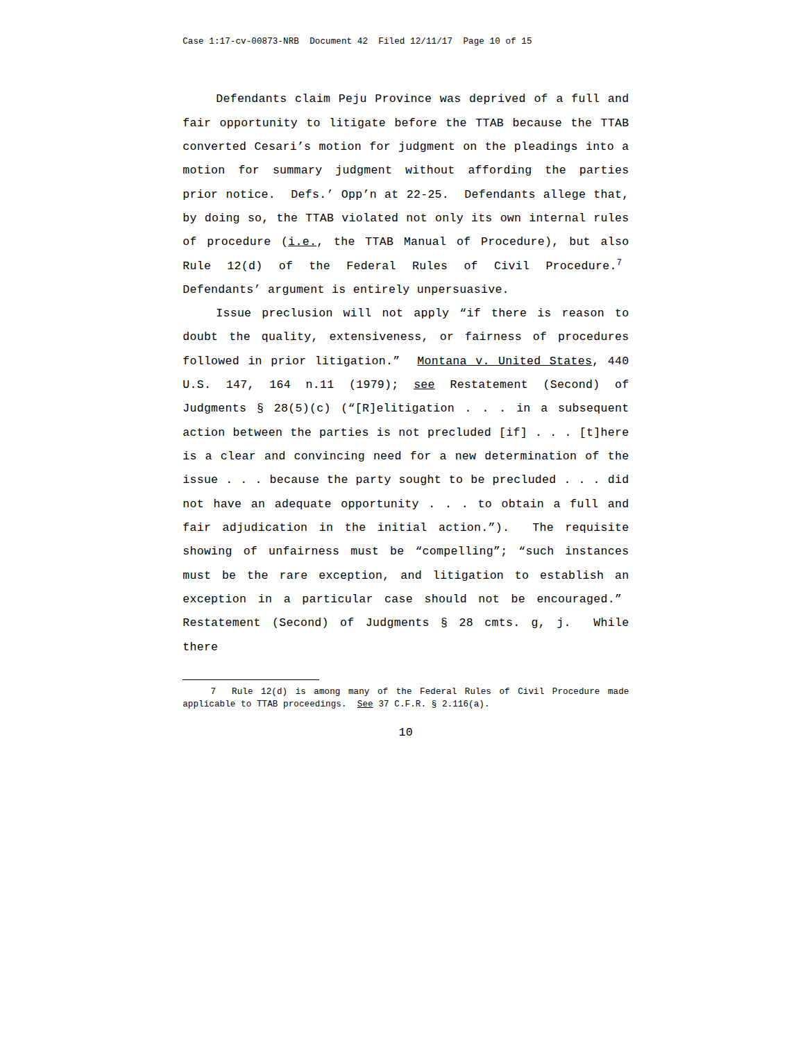Case 1:17-cv-00873-NRB Document 42 Filed 12/11/17 Page 10 of 15
Defendants claim Peju Province was deprived of a full and fair opportunity to litigate before the TTAB because the TTAB converted Cesari’s motion for judgment on the pleadings into a motion for summary judgment without affording the parties prior notice. Defs.’ Opp’n at 22-25. Defendants allege that, by doing so, the TTAB violated not only its own internal rules of procedure (i.e., the TTAB Manual of Procedure), but also Rule 12(d) of the Federal Rules of Civil Procedure.7 Defendants’ argument is entirely unpersuasive.
Issue preclusion will not apply “if there is reason to doubt the quality, extensiveness, or fairness of procedures followed in prior litigation.” Montana v. United States, 440 U.S. 147, 164 n.11 (1979); see Restatement (Second) of Judgments § 28(5)(c) (“[R]elitigation . . . in a subsequent action between the parties is not precluded [if] . . . [t]here is a clear and convincing need for a new determination of the issue . . . because the party sought to be precluded . . . did not have an adequate opportunity . . . to obtain a full and fair adjudication in the initial action.”). The requisite showing of unfairness must be “compelling”; “such instances must be the rare exception, and litigation to establish an exception in a particular case should not be encouraged.” Restatement (Second) of Judgments § 28 cmts. g, j. While there
7 Rule 12(d) is among many of the Federal Rules of Civil Procedure made applicable to TTAB proceedings. See 37 C.F.R. § 2.116(a).
10